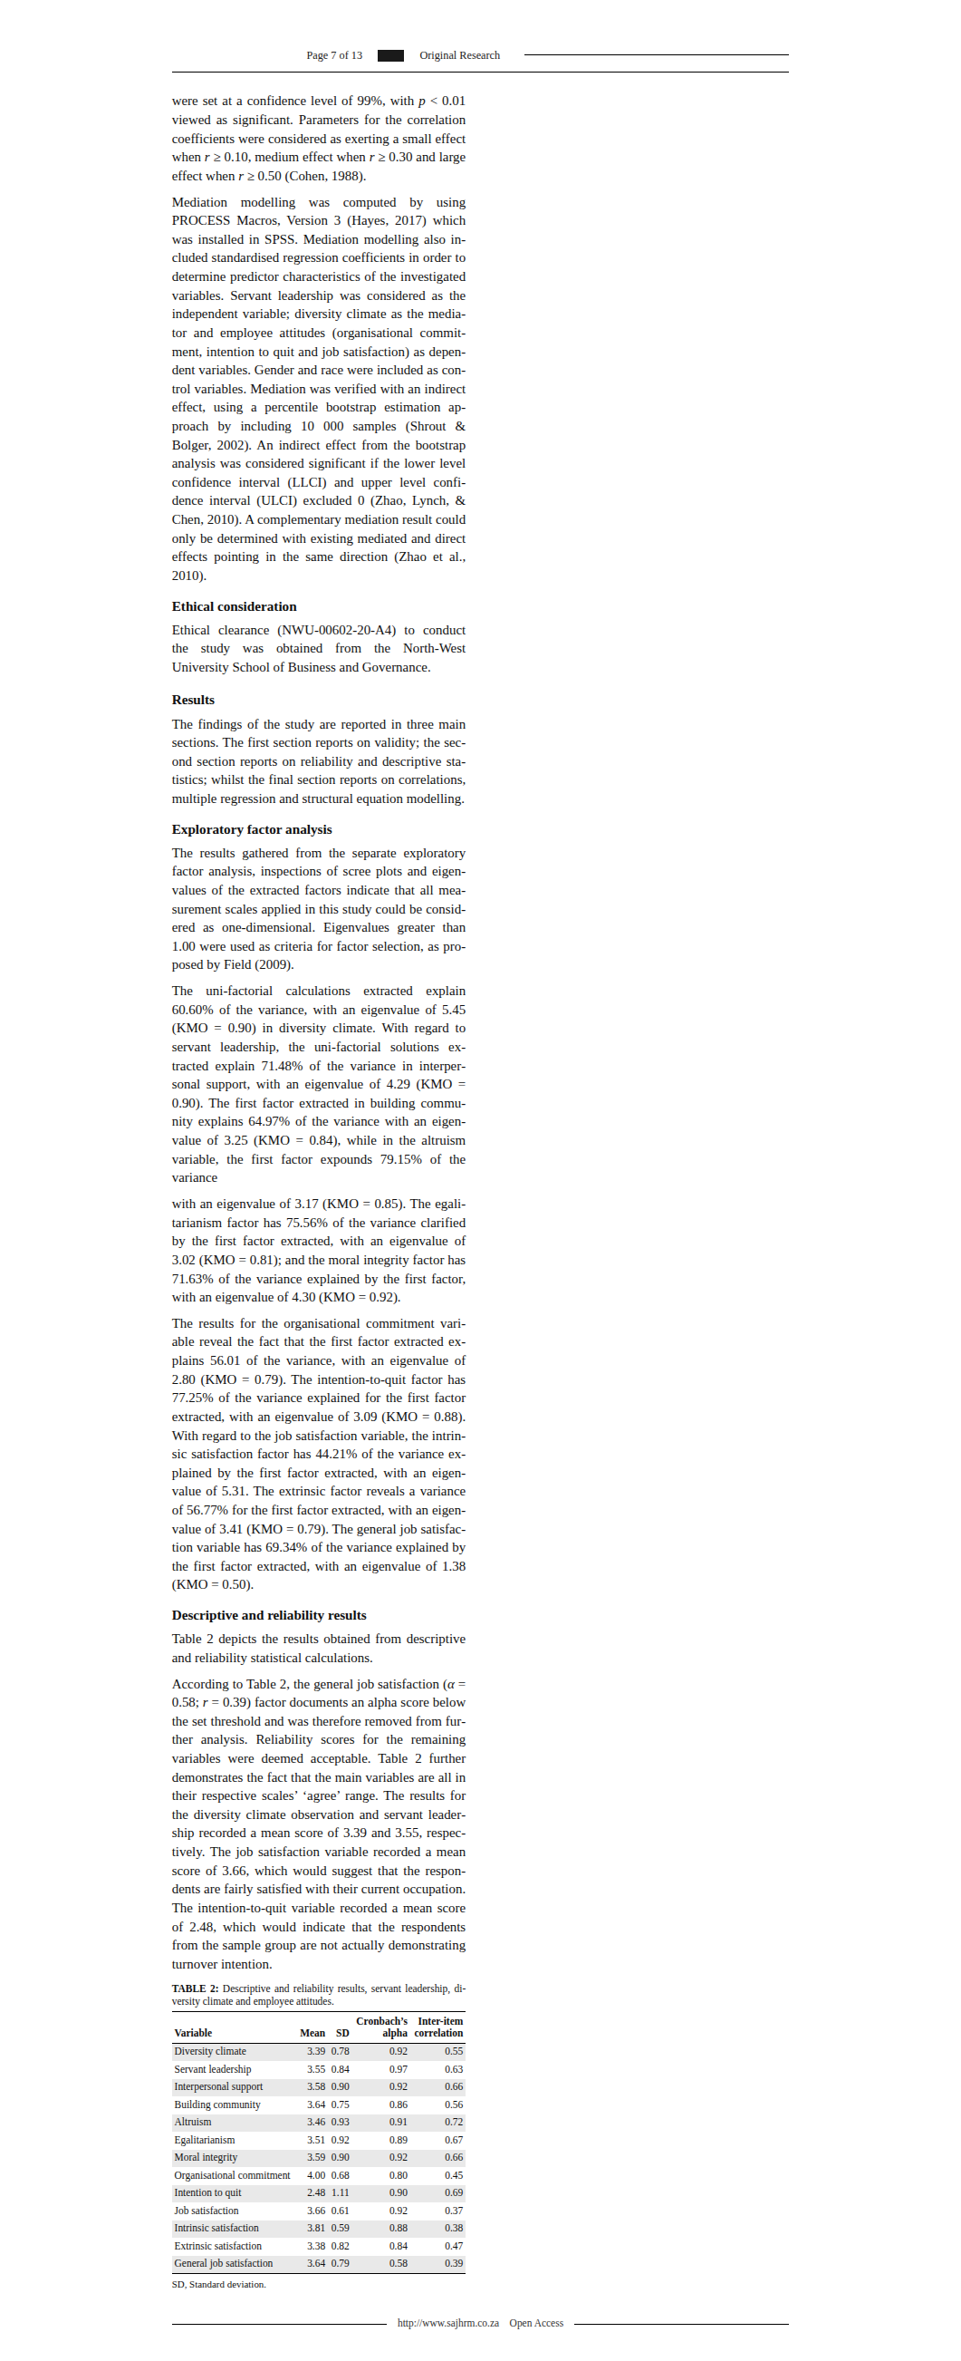Page 7 of 13 Original Research
were set at a confidence level of 99%, with p < 0.01 viewed as significant. Parameters for the correlation coefficients were considered as exerting a small effect when r ≥ 0.10, medium effect when r ≥ 0.30 and large effect when r ≥ 0.50 (Cohen, 1988).
Mediation modelling was computed by using PROCESS Macros, Version 3 (Hayes, 2017) which was installed in SPSS. Mediation modelling also included standardised regression coefficients in order to determine predictor characteristics of the investigated variables. Servant leadership was considered as the independent variable; diversity climate as the mediator and employee attitudes (organisational commitment, intention to quit and job satisfaction) as dependent variables. Gender and race were included as control variables. Mediation was verified with an indirect effect, using a percentile bootstrap estimation approach by including 10 000 samples (Shrout & Bolger, 2002). An indirect effect from the bootstrap analysis was considered significant if the lower level confidence interval (LLCI) and upper level confidence interval (ULCI) excluded 0 (Zhao, Lynch, & Chen, 2010). A complementary mediation result could only be determined with existing mediated and direct effects pointing in the same direction (Zhao et al., 2010).
Ethical consideration
Ethical clearance (NWU-00602-20-A4) to conduct the study was obtained from the North-West University School of Business and Governance.
Results
The findings of the study are reported in three main sections. The first section reports on validity; the second section reports on reliability and descriptive statistics; whilst the final section reports on correlations, multiple regression and structural equation modelling.
Exploratory factor analysis
The results gathered from the separate exploratory factor analysis, inspections of scree plots and eigenvalues of the extracted factors indicate that all measurement scales applied in this study could be considered as one-dimensional. Eigenvalues greater than 1.00 were used as criteria for factor selection, as proposed by Field (2009).
The uni-factorial calculations extracted explain 60.60% of the variance, with an eigenvalue of 5.45 (KMO = 0.90) in diversity climate. With regard to servant leadership, the uni-factorial solutions extracted explain 71.48% of the variance in interpersonal support, with an eigenvalue of 4.29 (KMO = 0.90). The first factor extracted in building community explains 64.97% of the variance with an eigenvalue of 3.25 (KMO = 0.84), while in the altruism variable, the first factor expounds 79.15% of the variance
with an eigenvalue of 3.17 (KMO = 0.85). The egalitarianism factor has 75.56% of the variance clarified by the first factor extracted, with an eigenvalue of 3.02 (KMO = 0.81); and the moral integrity factor has 71.63% of the variance explained by the first factor, with an eigenvalue of 4.30 (KMO = 0.92).
The results for the organisational commitment variable reveal the fact that the first factor extracted explains 56.01 of the variance, with an eigenvalue of 2.80 (KMO = 0.79). The intention-to-quit factor has 77.25% of the variance explained for the first factor extracted, with an eigenvalue of 3.09 (KMO = 0.88). With regard to the job satisfaction variable, the intrinsic satisfaction factor has 44.21% of the variance explained by the first factor extracted, with an eigenvalue of 5.31. The extrinsic factor reveals a variance of 56.77% for the first factor extracted, with an eigenvalue of 3.41 (KMO = 0.79). The general job satisfaction variable has 69.34% of the variance explained by the first factor extracted, with an eigenvalue of 1.38 (KMO = 0.50).
Descriptive and reliability results
Table 2 depicts the results obtained from descriptive and reliability statistical calculations.
According to Table 2, the general job satisfaction (α = 0.58; r = 0.39) factor documents an alpha score below the set threshold and was therefore removed from further analysis. Reliability scores for the remaining variables were deemed acceptable. Table 2 further demonstrates the fact that the main variables are all in their respective scales’ ‘agree’ range. The results for the diversity climate observation and servant leadership recorded a mean score of 3.39 and 3.55, respectively. The job satisfaction variable recorded a mean score of 3.66, which would suggest that the respondents are fairly satisfied with their current occupation. The intention-to-quit variable recorded a mean score of 2.48, which would indicate that the respondents from the sample group are not actually demonstrating turnover intention.
TABLE 2: Descriptive and reliability results, servant leadership, diversity climate and employee attitudes.
| Variable | Mean | SD | Cronbach’s alpha | Inter-item correlation |
| --- | --- | --- | --- | --- |
| Diversity climate | 3.39 | 0.78 | 0.92 | 0.55 |
| Servant leadership | 3.55 | 0.84 | 0.97 | 0.63 |
| Interpersonal support | 3.58 | 0.90 | 0.92 | 0.66 |
| Building community | 3.64 | 0.75 | 0.86 | 0.56 |
| Altruism | 3.46 | 0.93 | 0.91 | 0.72 |
| Egalitarianism | 3.51 | 0.92 | 0.89 | 0.67 |
| Moral integrity | 3.59 | 0.90 | 0.92 | 0.66 |
| Organisational commitment | 4.00 | 0.68 | 0.80 | 0.45 |
| Intention to quit | 2.48 | 1.11 | 0.90 | 0.69 |
| Job satisfaction | 3.66 | 0.61 | 0.92 | 0.37 |
| Intrinsic satisfaction | 3.81 | 0.59 | 0.88 | 0.38 |
| Extrinsic satisfaction | 3.38 | 0.82 | 0.84 | 0.47 |
| General job satisfaction | 3.64 | 0.79 | 0.58 | 0.39 |
SD, Standard deviation.
http://www.sajhrm.co.za Open Access